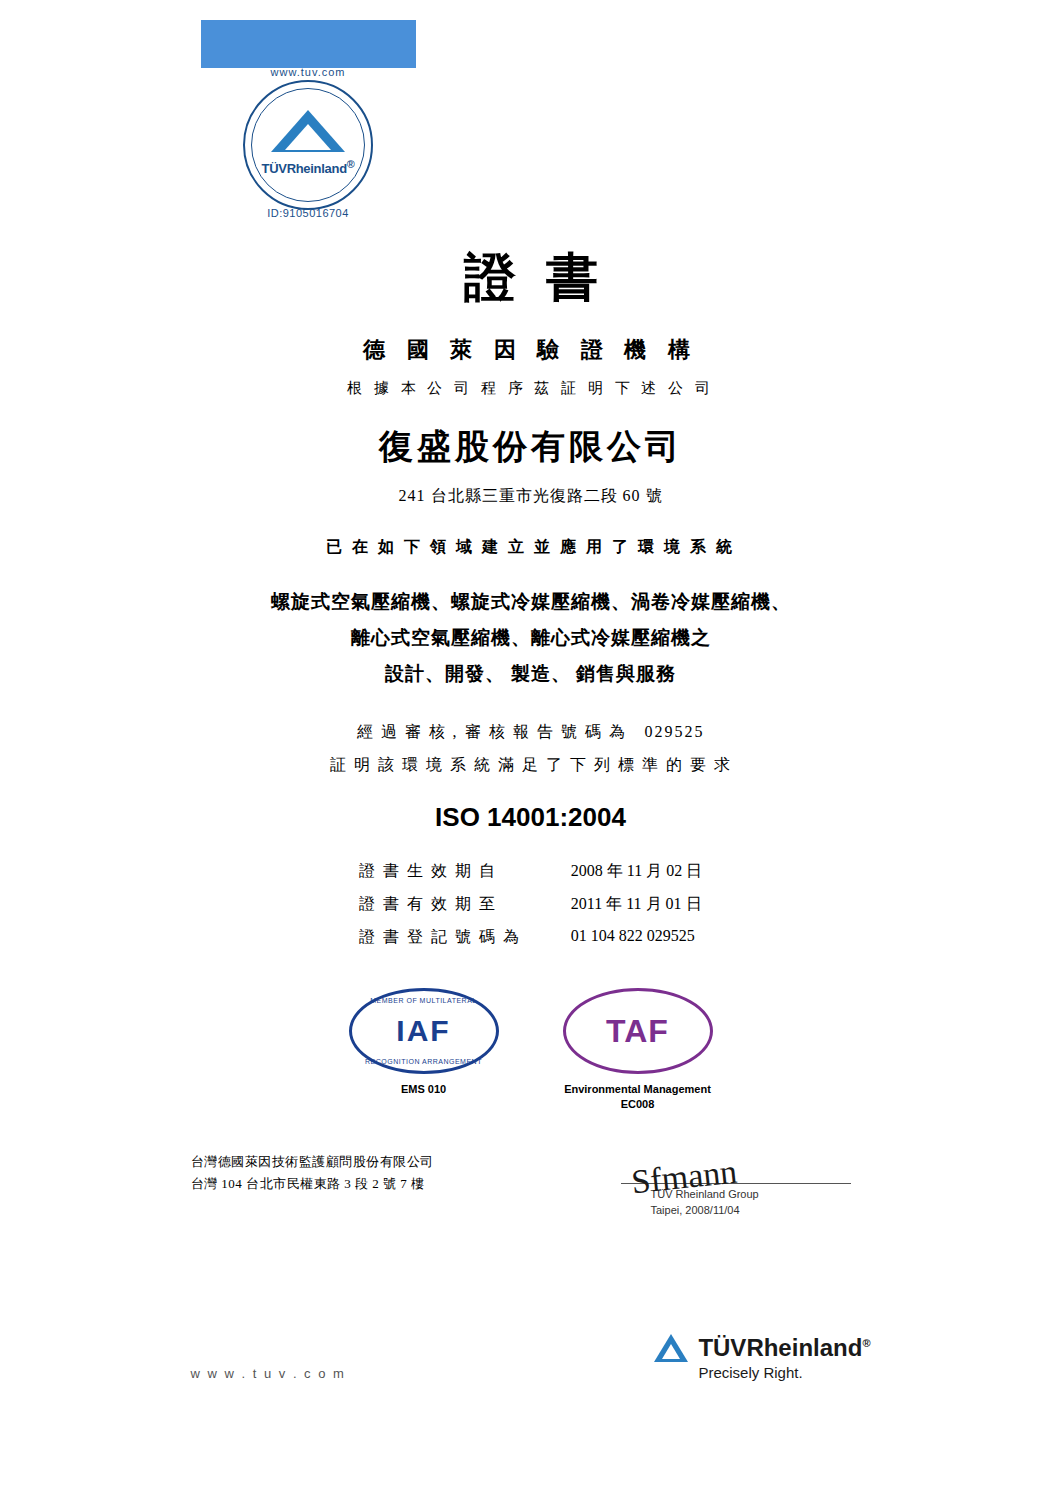www.tuv.com
TÜVRheinland®
ID:9105016704
證書
德 國 萊 因 驗 證 機 構
根 據 本 公 司 程 序 茲 証 明 下 述 公 司
復盛股份有限公司
241 台北縣三重市光復路二段 60 號
已 在 如 下 領 域 建 立 並 應 用 了 環 境 系 統
螺旋式空氣壓縮機、螺旋式冷媒壓縮機、渦卷冷媒壓縮機、
離心式空氣壓縮機、離心式冷媒壓縮機之
設計、開發、 製造、 銷售與服務
經 過 審 核 , 審 核 報 告 號 碼 為 029525
証 明 該 環 境 系 統 滿 足 了 下 列 標 準 的 要 求
ISO 14001:2004
| 證 書 生 效 期 自 | 2008 年 11 月 02 日 |
| 證 書 有 效 期 至 | 2011 年 11 月 01 日 |
| 證 書 登 記 號 碼 為 | 01 104 822 029525 |
MEMBER OF MULTILATERAL
IAF
RECOGNITION ARRANGEMENT
EMS 010
TAF
Environmental Management
EC008
台灣德國萊因技術監護顧問股份有限公司
台灣 104 台北市民權東路 3 段 2 號 7 樓
Sfmann
TÜV Rheinland Group
Taipei, 2008/11/04
w w w . t u v . c o m
TÜVRheinland®
Precisely Right.